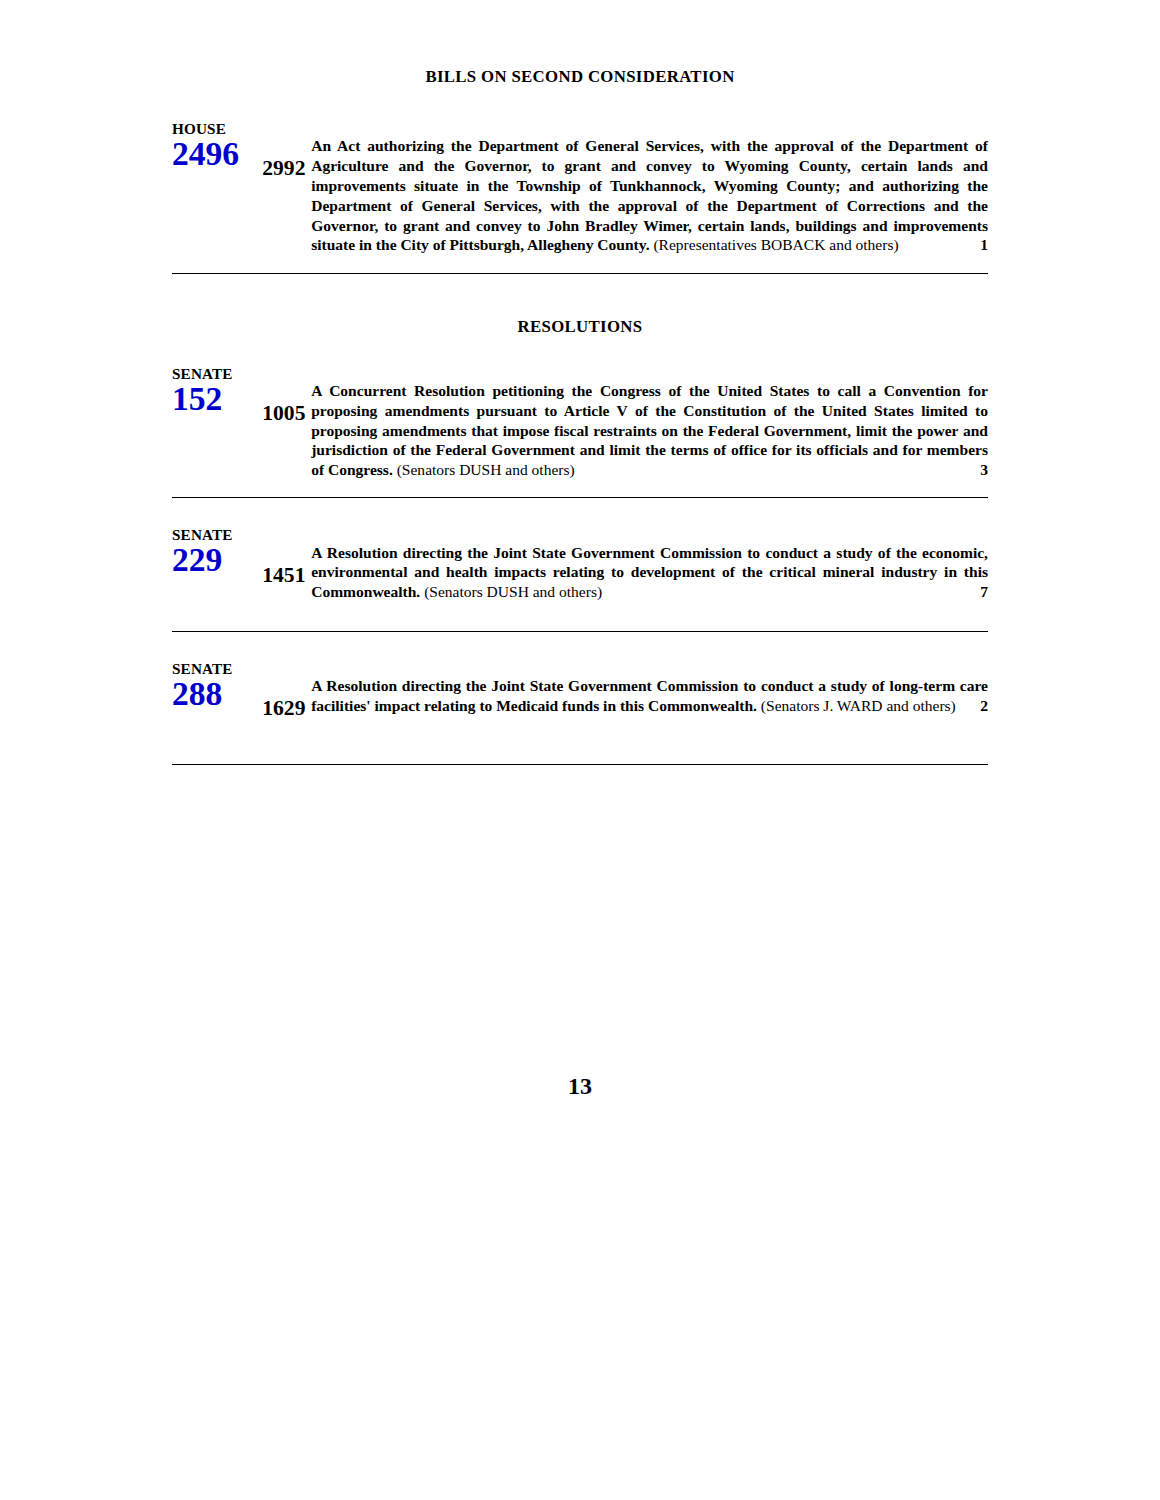BILLS ON SECOND CONSIDERATION
HOUSE 2496 2992
An Act authorizing the Department of General Services, with the approval of the Department of Agriculture and the Governor, to grant and convey to Wyoming County, certain lands and improvements situate in the Township of Tunkhannock, Wyoming County; and authorizing the Department of General Services, with the approval of the Department of Corrections and the Governor, to grant and convey to John Bradley Wimer, certain lands, buildings and improvements situate in the City of Pittsburgh, Allegheny County. (Representatives BOBACK and others) 1
RESOLUTIONS
SENATE 152 1005
A Concurrent Resolution petitioning the Congress of the United States to call a Convention for proposing amendments pursuant to Article V of the Constitution of the United States limited to proposing amendments that impose fiscal restraints on the Federal Government, limit the power and jurisdiction of the Federal Government and limit the terms of office for its officials and for members of Congress. (Senators DUSH and others) 3
SENATE 229 1451
A Resolution directing the Joint State Government Commission to conduct a study of the economic, environmental and health impacts relating to development of the critical mineral industry in this Commonwealth. (Senators DUSH and others) 7
SENATE 288 1629
A Resolution directing the Joint State Government Commission to conduct a study of long-term care facilities' impact relating to Medicaid funds in this Commonwealth. (Senators J. WARD and others) 2
13